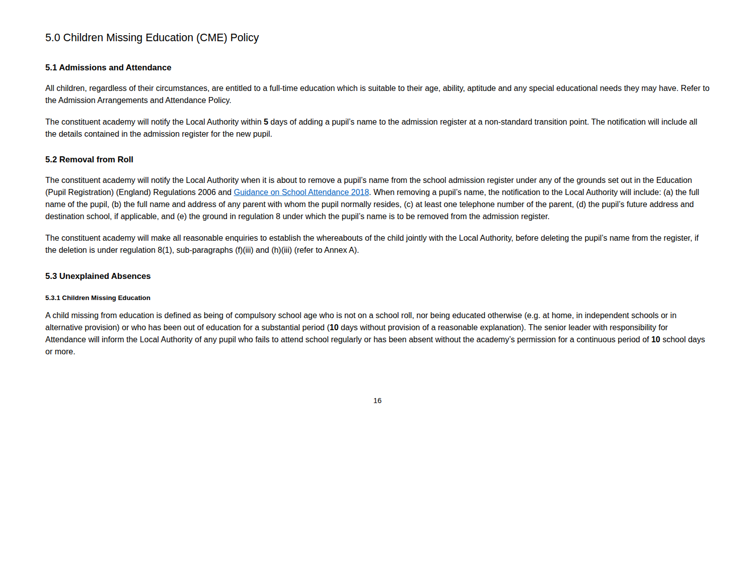5.0 Children Missing Education (CME) Policy
5.1 Admissions and Attendance
All children, regardless of their circumstances, are entitled to a full-time education which is suitable to their age, ability, aptitude and any special educational needs they may have. Refer to the Admission Arrangements and Attendance Policy.
The constituent academy will notify the Local Authority within 5 days of adding a pupil’s name to the admission register at a non-standard transition point. The notification will include all the details contained in the admission register for the new pupil.
5.2 Removal from Roll
The constituent academy will notify the Local Authority when it is about to remove a pupil’s name from the school admission register under any of the grounds set out in the Education (Pupil Registration) (England) Regulations 2006 and Guidance on School Attendance 2018. When removing a pupil’s name, the notification to the Local Authority will include: (a) the full name of the pupil, (b) the full name and address of any parent with whom the pupil normally resides, (c) at least one telephone number of the parent, (d) the pupil’s future address and destination school, if applicable, and (e) the ground in regulation 8 under which the pupil’s name is to be removed from the admission register.
The constituent academy will make all reasonable enquiries to establish the whereabouts of the child jointly with the Local Authority, before deleting the pupil’s name from the register, if the deletion is under regulation 8(1), sub-paragraphs (f)(iii) and (h)(iii) (refer to Annex A).
5.3 Unexplained Absences
5.3.1 Children Missing Education
A child missing from education is defined as being of compulsory school age who is not on a school roll, nor being educated otherwise (e.g. at home, in independent schools or in alternative provision) or who has been out of education for a substantial period (10 days without provision of a reasonable explanation). The senior leader with responsibility for Attendance will inform the Local Authority of any pupil who fails to attend school regularly or has been absent without the academy’s permission for a continuous period of 10 school days or more.
16